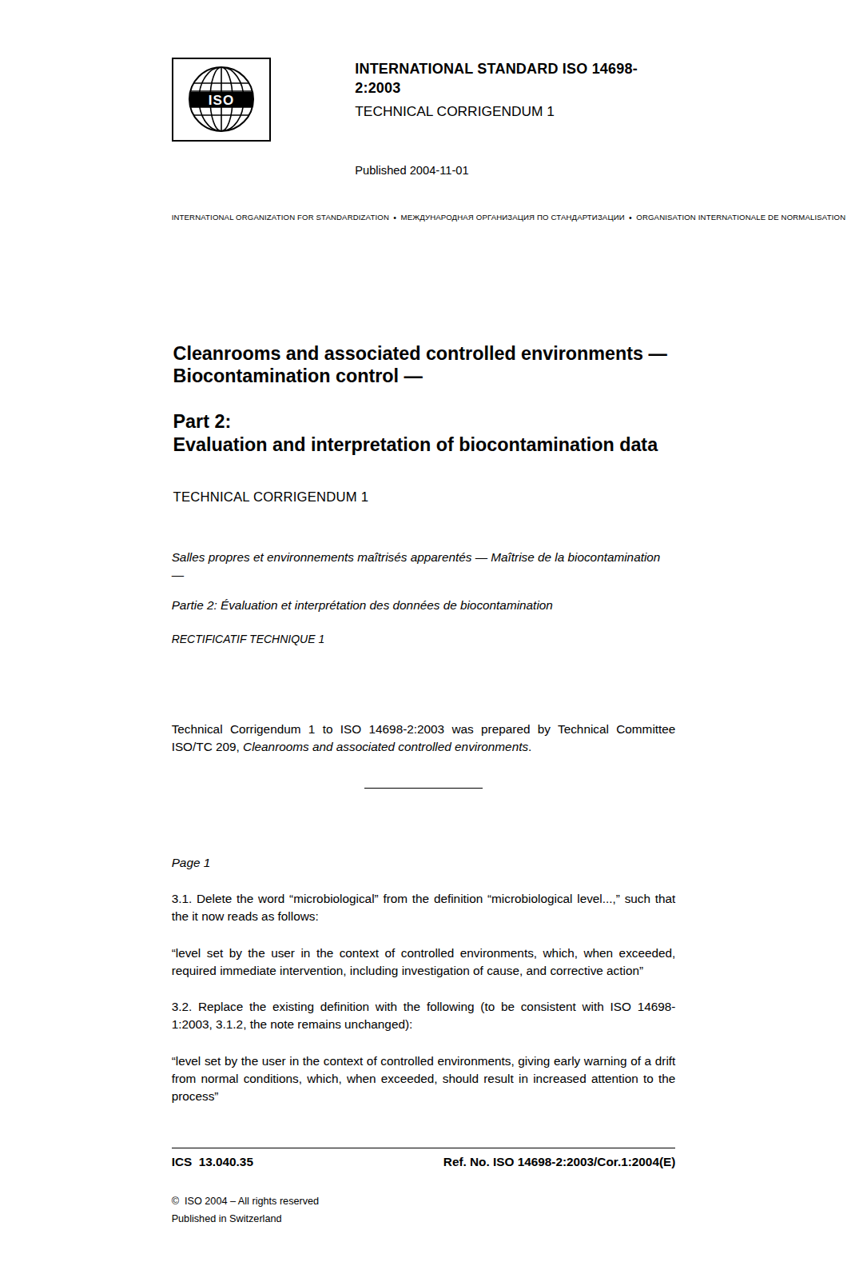ISO
INTERNATIONAL STANDARD ISO 14698-2:2003
TECHNICAL CORRIGENDUM 1
Published 2004-11-01
INTERNATIONAL ORGANIZATION FOR STANDARDIZATION•МЕЖДУНАРОДНАЯ ОРГАНИЗАЦИЯ ПО СТАНДАРТИЗАЦИИ•ORGANISATION INTERNATIONALE DE NORMALISATION
Cleanrooms and associated controlled environments —
Biocontamination control —
Part 2:
Evaluation and interpretation of biocontamination data
TECHNICAL CORRIGENDUM 1
Salles propres et environnements maîtrisés apparentés — Maîtrise de la biocontamination —
Partie 2: Évaluation et interprétation des données de biocontamination
RECTIFICATIF TECHNIQUE 1
Technical Corrigendum 1 to ISO 14698-2:2003 was prepared by Technical Committee ISO/TC 209, Cleanrooms and associated controlled environments.
Page 1
3.1. Delete the word “microbiological” from the definition “microbiological level...,” such that the it now reads as follows:
“level set by the user in the context of controlled environments, which, when exceeded, required immediate intervention, including investigation of cause, and corrective action”
3.2. Replace the existing definition with the following (to be consistent with ISO 14698-1:2003, 3.1.2, the note remains unchanged):
“level set by the user in the context of controlled environments, giving early warning of a drift from normal conditions, which, when exceeded, should result in increased attention to the process”
ICS 13.040.35 Ref. No. ISO 14698-2:2003/Cor.1:2004(E)
© ISO 2004 – All rights reserved
Published in Switzerland